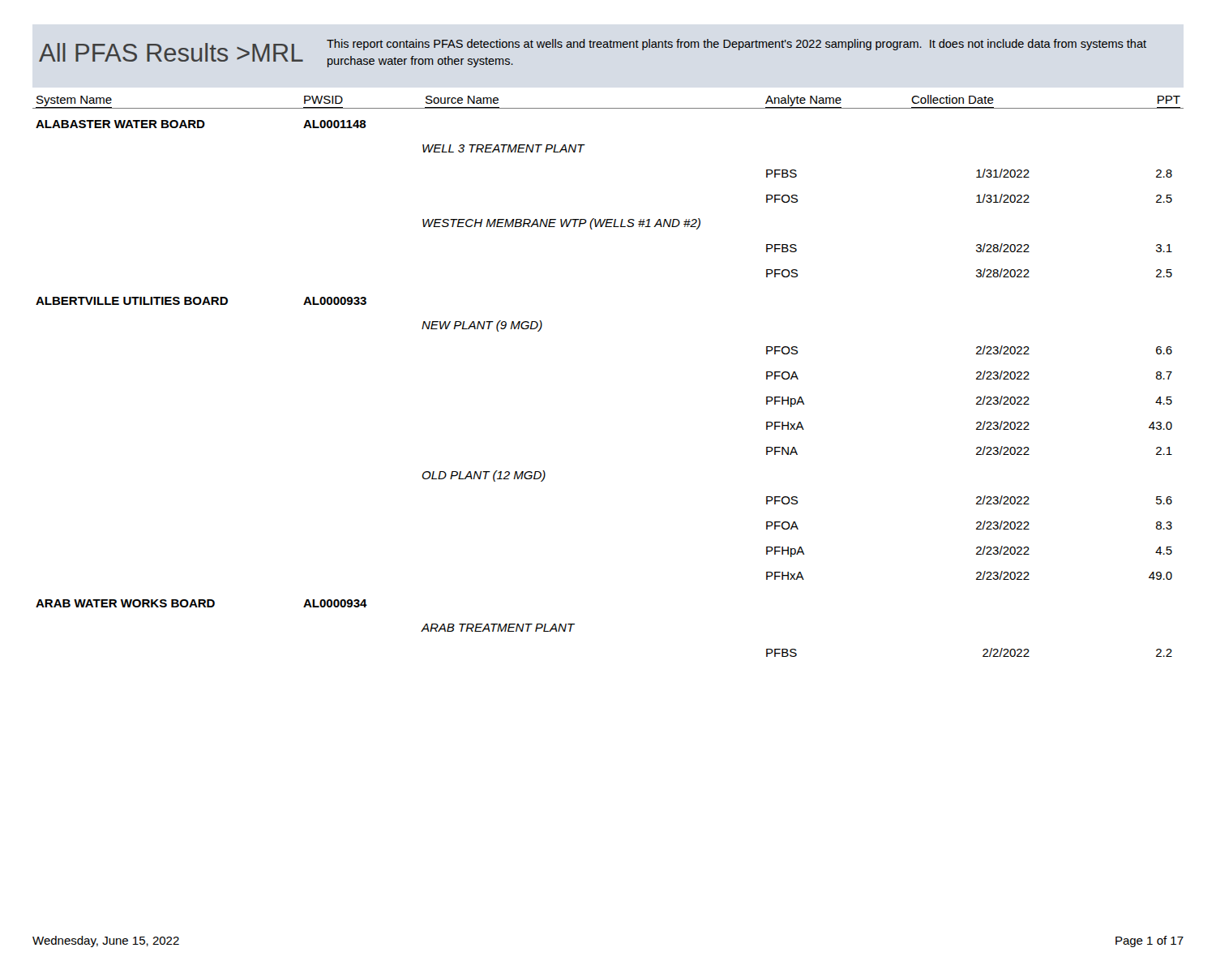All PFAS Results >MRL
This report contains PFAS detections at wells and treatment plants from the Department's 2022 sampling program. It does not include data from systems that purchase water from other systems.
| System Name | PWSID | Source Name | Analyte Name | Collection Date | PPT |
| --- | --- | --- | --- | --- | --- |
| ALABASTER WATER BOARD | AL0001148 | | | | |
| | | WELL 3 TREATMENT PLANT | | | |
| | | | PFBS | 1/31/2022 | 2.8 |
| | | | PFOS | 1/31/2022 | 2.5 |
| | | WESTECH MEMBRANE WTP (WELLS #1 AND #2) | | | |
| | | | PFBS | 3/28/2022 | 3.1 |
| | | | PFOS | 3/28/2022 | 2.5 |
| ALBERTVILLE UTILITIES BOARD | AL0000933 | | | | |
| | | NEW PLANT (9 MGD) | | | |
| | | | PFOS | 2/23/2022 | 6.6 |
| | | | PFOA | 2/23/2022 | 8.7 |
| | | | PFHpA | 2/23/2022 | 4.5 |
| | | | PFHxA | 2/23/2022 | 43.0 |
| | | | PFNA | 2/23/2022 | 2.1 |
| | | OLD PLANT (12 MGD) | | | |
| | | | PFOS | 2/23/2022 | 5.6 |
| | | | PFOA | 2/23/2022 | 8.3 |
| | | | PFHpA | 2/23/2022 | 4.5 |
| | | | PFHxA | 2/23/2022 | 49.0 |
| ARAB WATER WORKS BOARD | AL0000934 | | | | |
| | | ARAB TREATMENT PLANT | | | |
| | | | PFBS | 2/2/2022 | 2.2 |
Wednesday, June 15, 2022
Page 1 of 17